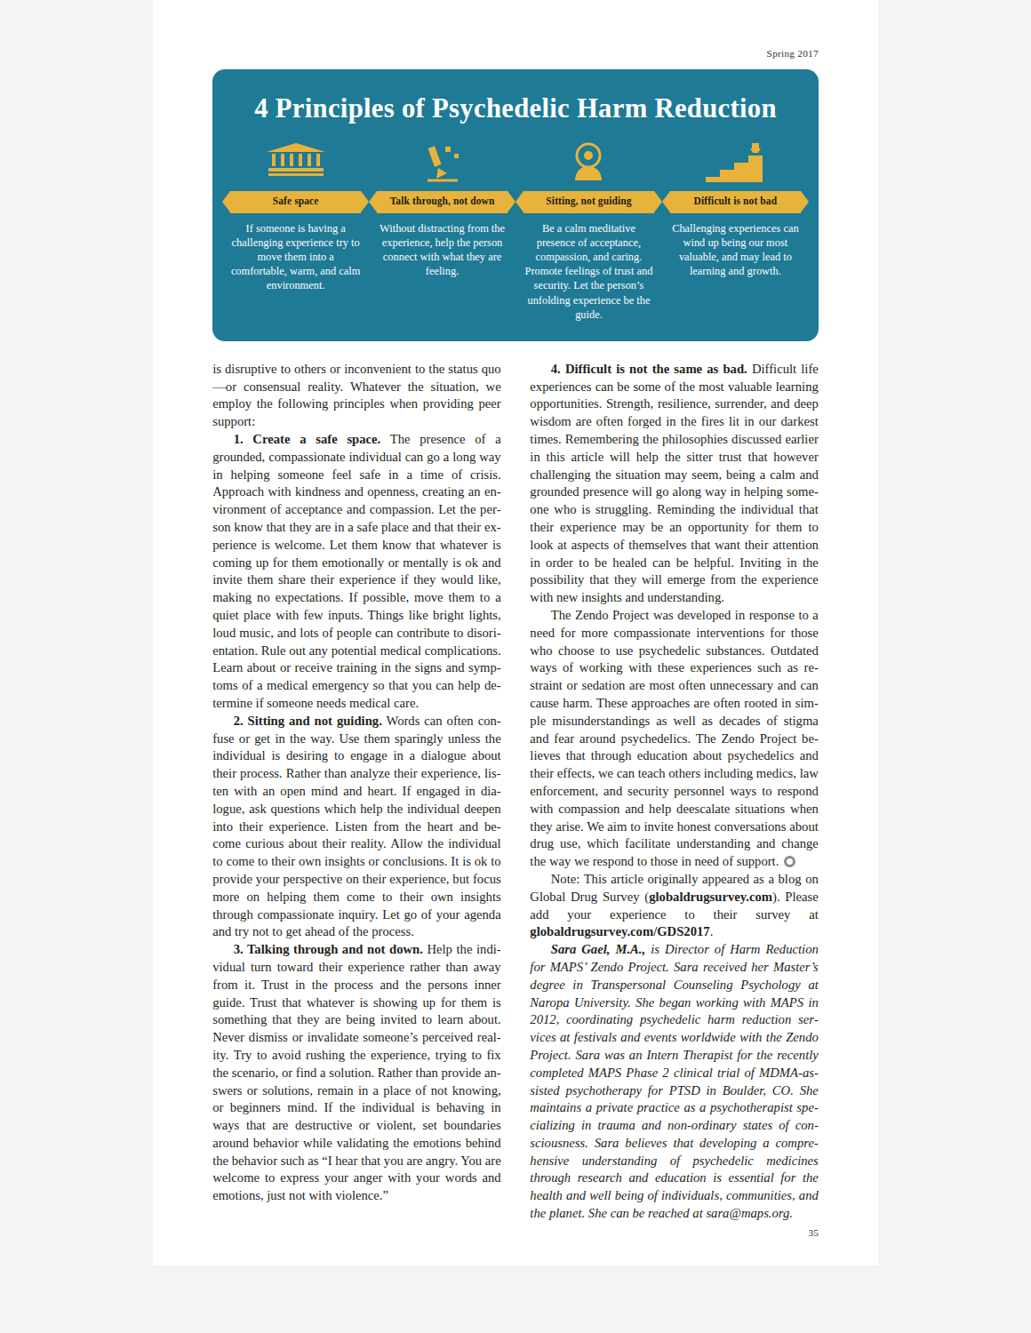Spring 2017
4 Principles of Psychedelic Harm Reduction
Safe space
If someone is having a challenging experience try to move them into a comfortable, warm, and calm environment.
Talk through, not down
Without distracting from the experience, help the person connect with what they are feeling.
Sitting, not guiding
Be a calm meditative presence of acceptance, compassion, and caring. Promote feelings of trust and security. Let the person’s unfolding experience be the guide.
Difficult is not bad
Challenging experiences can wind up being our most valuable, and may lead to learning and growth.
is disruptive to others or inconvenient to the status quo—or consensual reality. Whatever the situation, we employ the following principles when providing peer support:
1. Create a safe space. The presence of a grounded, compassionate individual can go a long way in helping someone feel safe in a time of crisis. Approach with kindness and openness, creating an environment of acceptance and compassion. Let the person know that they are in a safe place and that their experience is welcome. Let them know that whatever is coming up for them emotionally or mentally is ok and invite them share their experience if they would like, making no expectations. If possible, move them to a quiet place with few inputs. Things like bright lights, loud music, and lots of people can contribute to disorientation. Rule out any potential medical complications. Learn about or receive training in the signs and symptoms of a medical emergency so that you can help determine if someone needs medical care.
2. Sitting and not guiding. Words can often confuse or get in the way. Use them sparingly unless the individual is desiring to engage in a dialogue about their process. Rather than analyze their experience, listen with an open mind and heart. If engaged in dialogue, ask questions which help the individual deepen into their experience. Listen from the heart and become curious about their reality. Allow the individual to come to their own insights or conclusions. It is ok to provide your perspective on their experience, but focus more on helping them come to their own insights through compassionate inquiry. Let go of your agenda and try not to get ahead of the process.
3. Talking through and not down. Help the individual turn toward their experience rather than away from it. Trust in the process and the persons inner guide. Trust that whatever is showing up for them is something that they are being invited to learn about. Never dismiss or invalidate someone’s perceived reality. Try to avoid rushing the experience, trying to fix the scenario, or find a solution. Rather than provide answers or solutions, remain in a place of not knowing, or beginners mind. If the individual is behaving in ways that are destructive or violent, set boundaries around behavior while validating the emotions behind the behavior such as “I hear that you are angry. You are welcome to express your anger with your words and emotions, just not with violence.”
4. Difficult is not the same as bad. Difficult life experiences can be some of the most valuable learning opportunities. Strength, resilience, surrender, and deep wisdom are often forged in the fires lit in our darkest times. Remembering the philosophies discussed earlier in this article will help the sitter trust that however challenging the situation may seem, being a calm and grounded presence will go along way in helping someone who is struggling. Reminding the individual that their experience may be an opportunity for them to look at aspects of themselves that want their attention in order to be healed can be helpful. Inviting in the possibility that they will emerge from the experience with new insights and understanding.
The Zendo Project was developed in response to a need for more compassionate interventions for those who choose to use psychedelic substances. Outdated ways of working with these experiences such as restraint or sedation are most often unnecessary and can cause harm. These approaches are often rooted in simple misunderstandings as well as decades of stigma and fear around psychedelics. The Zendo Project believes that through education about psychedelics and their effects, we can teach others including medics, law enforcement, and security personnel ways to respond with compassion and help deescalate situations when they arise. We aim to invite honest conversations about drug use, which facilitate understanding and change the way we respond to those in need of support.
Note: This article originally appeared as a blog on Global Drug Survey (globaldrugsurvey.com). Please add your experience to their survey at globaldrugsurvey.com/GDS2017.
Sara Gael, M.A., is Director of Harm Reduction for MAPS’ Zendo Project. Sara received her Master’s degree in Transpersonal Counseling Psychology at Naropa University. She began working with MAPS in 2012, coordinating psychedelic harm reduction services at festivals and events worldwide with the Zendo Project. Sara was an Intern Therapist for the recently completed MAPS Phase 2 clinical trial of MDMA-assisted psychotherapy for PTSD in Boulder, CO. She maintains a private practice as a psychotherapist specializing in trauma and non-ordinary states of consciousness. Sara believes that developing a comprehensive understanding of psychedelic medicines through research and education is essential for the health and well being of individuals, communities, and the planet. She can be reached at sara@maps.org.
35